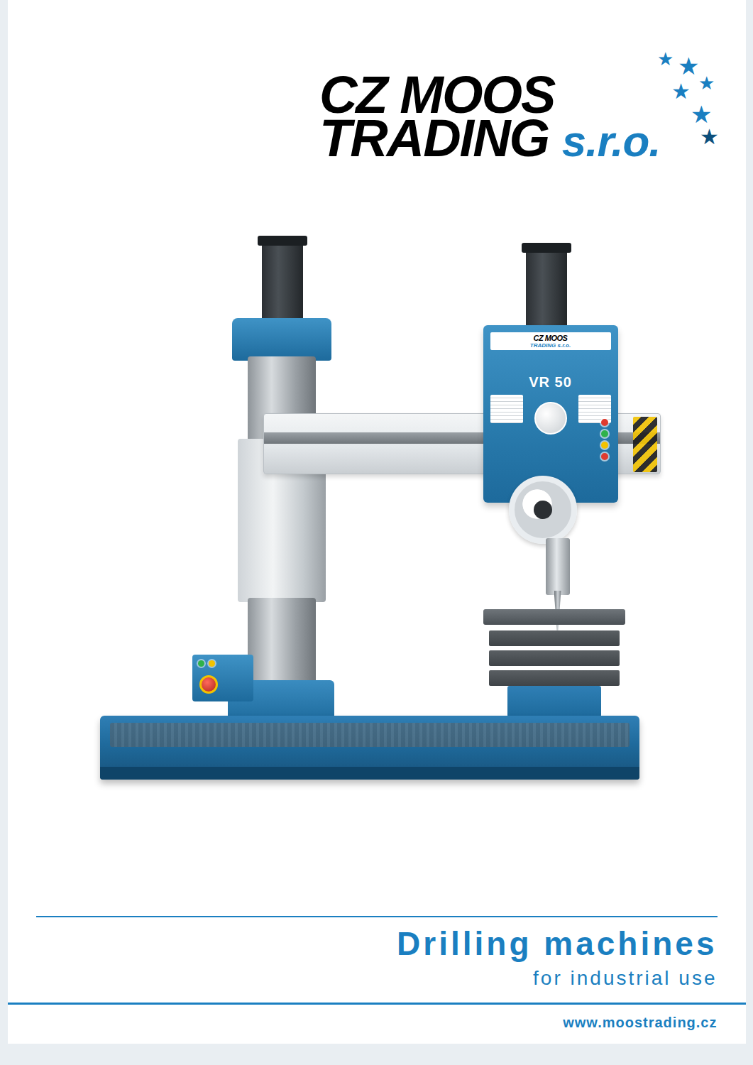★ ★ ★ ★ ★ ★
CZ MOOS
TRADING s.r.o.
CZ MOOSTRADING s.r.o.
VR 50
Drilling machines
for industrial use
www.moostrading.cz